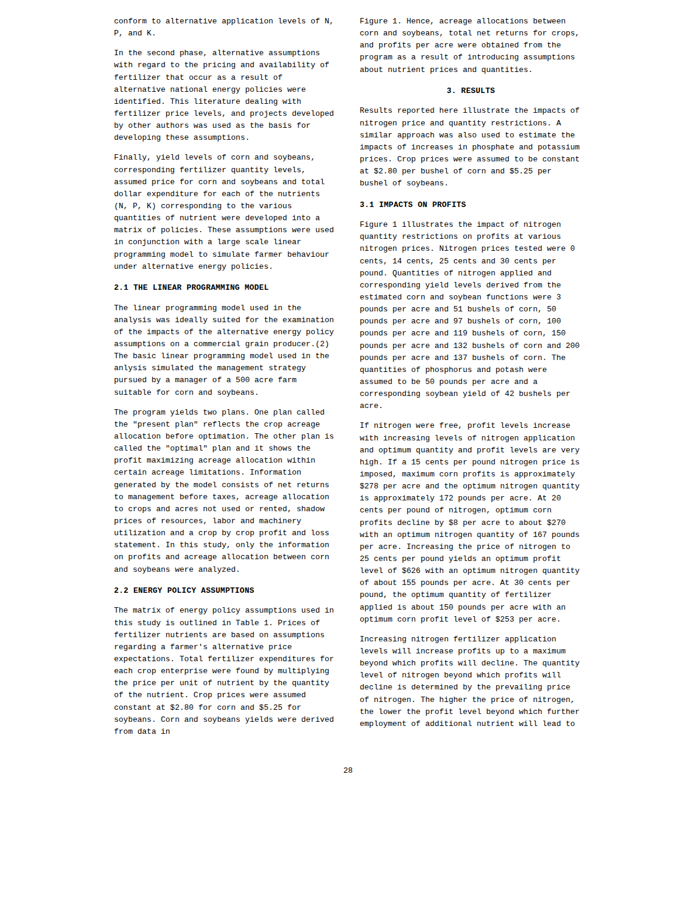conform to alternative application levels of N, P, and K.
In the second phase, alternative assumptions with regard to the pricing and availability of fertilizer that occur as a result of alternative national energy policies were identified. This literature dealing with fertilizer price levels, and projects developed by other authors was used as the basis for developing these assumptions.
Finally, yield levels of corn and soybeans, corresponding fertilizer quantity levels, assumed price for corn and soybeans and total dollar expenditure for each of the nutrients (N, P, K) corresponding to the various quantities of nutrient were developed into a matrix of policies. These assumptions were used in conjunction with a large scale linear programming model to simulate farmer behaviour under alternative energy policies.
2.1 THE LINEAR PROGRAMMING MODEL
The linear programming model used in the analysis was ideally suited for the examination of the impacts of the alternative energy policy assumptions on a commercial grain producer.(2) The basic linear programming model used in the anlysis simulated the management strategy pursued by a manager of a 500 acre farm suitable for corn and soybeans.
The program yields two plans. One plan called the "present plan" reflects the crop acreage allocation before optimation. The other plan is called the "optimal" plan and it shows the profit maximizing acreage allocation within certain acreage limitations. Information generated by the model consists of net returns to management before taxes, acreage allocation to crops and acres not used or rented, shadow prices of resources, labor and machinery utilization and a crop by crop profit and loss statement. In this study, only the information on profits and acreage allocation between corn and soybeans were analyzed.
2.2 ENERGY POLICY ASSUMPTIONS
The matrix of energy policy assumptions used in this study is outlined in Table 1. Prices of fertilizer nutrients are based on assumptions regarding a farmer's alternative price expectations. Total fertilizer expenditures for each crop enterprise were found by multiplying the price per unit of nutrient by the quantity of the nutrient. Crop prices were assumed constant at $2.80 for corn and $5.25 for soybeans. Corn and soybeans yields were derived from data in
Figure 1. Hence, acreage allocations between corn and soybeans, total net returns for crops, and profits per acre were obtained from the program as a result of introducing assumptions about nutrient prices and quantities.
3. RESULTS
Results reported here illustrate the impacts of nitrogen price and quantity restrictions. A similar approach was also used to estimate the impacts of increases in phosphate and potassium prices. Crop prices were assumed to be constant at $2.80 per bushel of corn and $5.25 per bushel of soybeans.
3.1 IMPACTS ON PROFITS
Figure 1 illustrates the impact of nitrogen quantity restrictions on profits at various nitrogen prices. Nitrogen prices tested were 0 cents, 14 cents, 25 cents and 30 cents per pound. Quantities of nitrogen applied and corresponding yield levels derived from the estimated corn and soybean functions were 3 pounds per acre and 51 bushels of corn, 50 pounds per acre and 97 bushels of corn, 100 pounds per acre and 119 bushels of corn, 150 pounds per acre and 132 bushels of corn and 200 pounds per acre and 137 bushels of corn. The quantities of phosphorus and potash were assumed to be 50 pounds per acre and a corresponding soybean yield of 42 bushels per acre.
If nitrogen were free, profit levels increase with increasing levels of nitrogen application and optimum quantity and profit levels are very high. If a 15 cents per pound nitrogen price is imposed, maximum corn profits is approximately $278 per acre and the optimum nitrogen quantity is approximately 172 pounds per acre. At 20 cents per pound of nitrogen, optimum corn profits decline by $8 per acre to about $270 with an optimum nitrogen quantity of 167 pounds per acre. Increasing the price of nitrogen to 25 cents per pound yields an optimum profit level of $626 with an optimum nitrogen quantity of about 155 pounds per acre. At 30 cents per pound, the optimum quantity of fertilizer applied is about 150 pounds per acre with an optimum corn profit level of $253 per acre.
Increasing nitrogen fertilizer application levels will increase profits up to a maximum beyond which profits will decline. The quantity level of nitrogen beyond which profits will decline is determined by the prevailing price of nitrogen. The higher the price of nitrogen, the lower the profit level beyond which further employment of additional nutrient will lead to
28